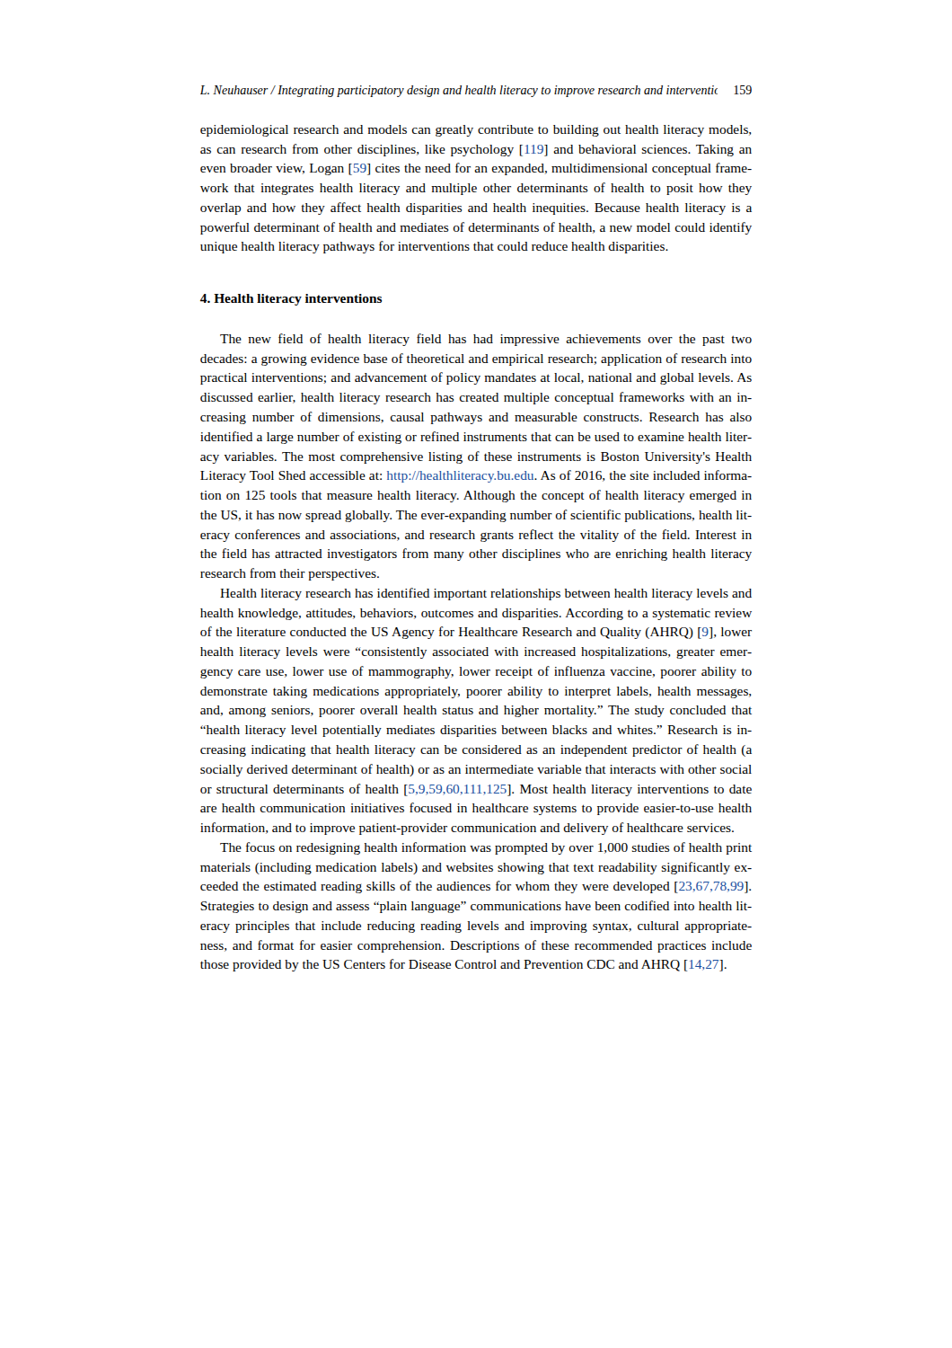L. Neuhauser / Integrating participatory design and health literacy to improve research and interventions 159
epidemiological research and models can greatly contribute to building out health literacy models, as can research from other disciplines, like psychology [119] and behavioral sciences. Taking an even broader view, Logan [59] cites the need for an expanded, multidimensional conceptual framework that integrates health literacy and multiple other determinants of health to posit how they overlap and how they affect health disparities and health inequities. Because health literacy is a powerful determinant of health and mediates of determinants of health, a new model could identify unique health literacy pathways for interventions that could reduce health disparities.
4. Health literacy interventions
The new field of health literacy field has had impressive achievements over the past two decades: a growing evidence base of theoretical and empirical research; application of research into practical interventions; and advancement of policy mandates at local, national and global levels. As discussed earlier, health literacy research has created multiple conceptual frameworks with an increasing number of dimensions, causal pathways and measurable constructs. Research has also identified a large number of existing or refined instruments that can be used to examine health literacy variables. The most comprehensive listing of these instruments is Boston University's Health Literacy Tool Shed accessible at: http://healthliteracy.bu.edu. As of 2016, the site included information on 125 tools that measure health literacy. Although the concept of health literacy emerged in the US, it has now spread globally. The ever-expanding number of scientific publications, health literacy conferences and associations, and research grants reflect the vitality of the field. Interest in the field has attracted investigators from many other disciplines who are enriching health literacy research from their perspectives.
Health literacy research has identified important relationships between health literacy levels and health knowledge, attitudes, behaviors, outcomes and disparities. According to a systematic review of the literature conducted the US Agency for Healthcare Research and Quality (AHRQ) [9], lower health literacy levels were “consistently associated with increased hospitalizations, greater emergency care use, lower use of mammography, lower receipt of influenza vaccine, poorer ability to demonstrate taking medications appropriately, poorer ability to interpret labels, health messages, and, among seniors, poorer overall health status and higher mortality.” The study concluded that “health literacy level potentially mediates disparities between blacks and whites.” Research is increasing indicating that health literacy can be considered as an independent predictor of health (a socially derived determinant of health) or as an intermediate variable that interacts with other social or structural determinants of health [5,9,59,60,111,125]. Most health literacy interventions to date are health communication initiatives focused in healthcare systems to provide easier-to-use health information, and to improve patient-provider communication and delivery of healthcare services.
The focus on redesigning health information was prompted by over 1,000 studies of health print materials (including medication labels) and websites showing that text readability significantly exceeded the estimated reading skills of the audiences for whom they were developed [23,67,78,99]. Strategies to design and assess “plain language” communications have been codified into health literacy principles that include reducing reading levels and improving syntax, cultural appropriateness, and format for easier comprehension. Descriptions of these recommended practices include those provided by the US Centers for Disease Control and Prevention CDC and AHRQ [14,27].